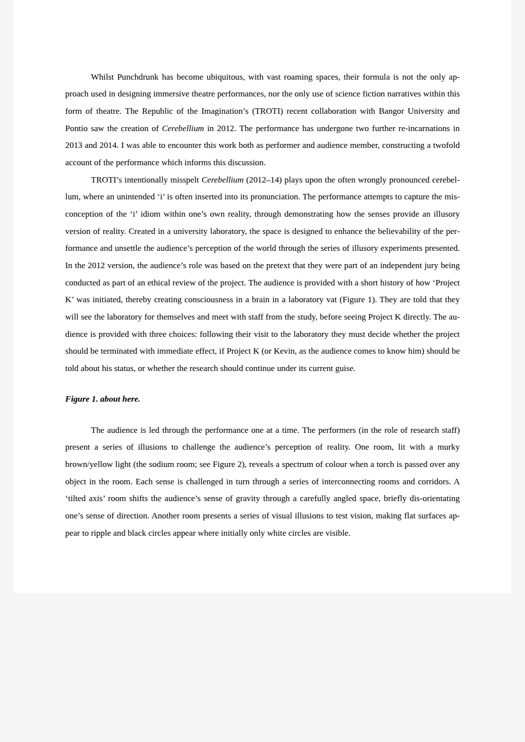Whilst Punchdrunk has become ubiquitous, with vast roaming spaces, their formula is not the only approach used in designing immersive theatre performances, nor the only use of science fiction narratives within this form of theatre. The Republic of the Imagination’s (TROTI) recent collaboration with Bangor University and Pontio saw the creation of Cerebellium in 2012. The performance has undergone two further re-incarnations in 2013 and 2014. I was able to encounter this work both as performer and audience member, constructing a twofold account of the performance which informs this discussion.
TROTI’s intentionally misspelt Cerebellium (2012–14) plays upon the often wrongly pronounced cerebellum, where an unintended ‘i’ is often inserted into its pronunciation. The performance attempts to capture the misconception of the ‘i’ idiom within one’s own reality, through demonstrating how the senses provide an illusory version of reality. Created in a university laboratory, the space is designed to enhance the believability of the performance and unsettle the audience’s perception of the world through the series of illusory experiments presented. In the 2012 version, the audience’s role was based on the pretext that they were part of an independent jury being conducted as part of an ethical review of the project. The audience is provided with a short history of how ‘Project K’ was initiated, thereby creating consciousness in a brain in a laboratory vat (Figure 1). They are told that they will see the laboratory for themselves and meet with staff from the study, before seeing Project K directly. The audience is provided with three choices: following their visit to the laboratory they must decide whether the project should be terminated with immediate effect, if Project K (or Kevin, as the audience comes to know him) should be told about his status, or whether the research should continue under its current guise.
Figure 1. about here.
The audience is led through the performance one at a time. The performers (in the role of research staff) present a series of illusions to challenge the audience’s perception of reality. One room, lit with a murky brown/yellow light (the sodium room; see Figure 2), reveals a spectrum of colour when a torch is passed over any object in the room. Each sense is challenged in turn through a series of interconnecting rooms and corridors. A ‘tilted axis’ room shifts the audience’s sense of gravity through a carefully angled space, briefly dis-orientating one’s sense of direction. Another room presents a series of visual illusions to test vision, making flat surfaces appear to ripple and black circles appear where initially only white circles are visible.